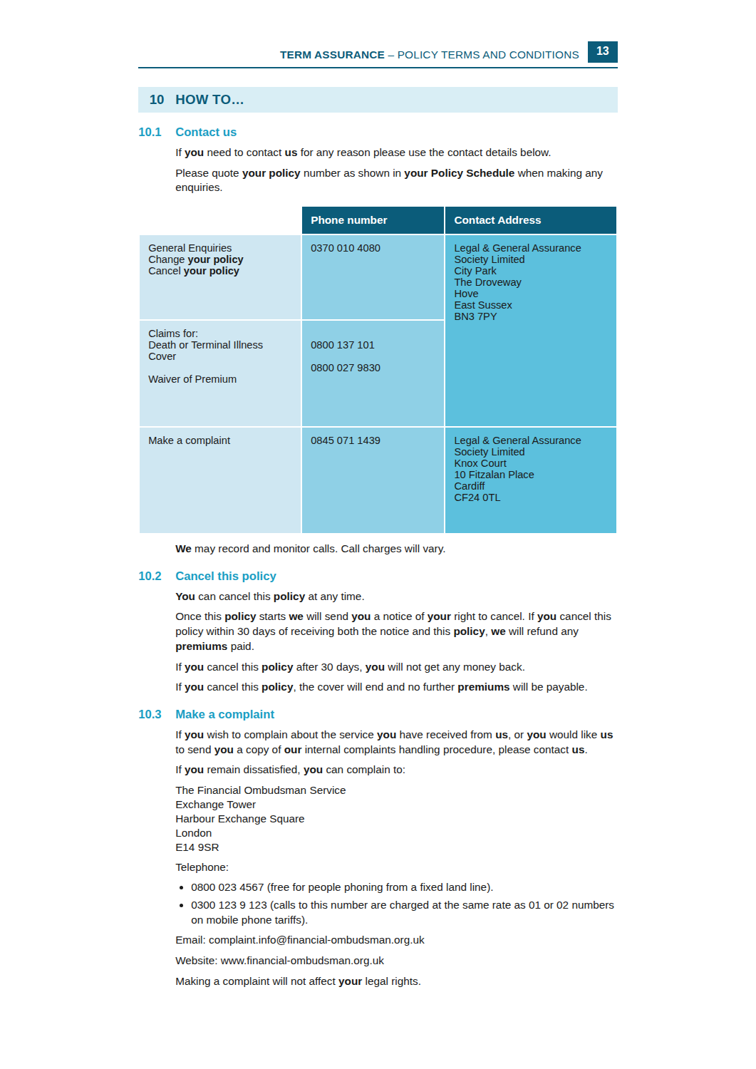TERM ASSURANCE – POLICY TERMS AND CONDITIONS
13
10
HOW TO…
10.1 Contact us
If you need to contact us for any reason please use the contact details below.
Please quote your policy number as shown in your Policy Schedule when making any enquiries.
| | Phone number | Contact Address |
| --- | --- | --- |
| General Enquiries Change your policy Cancel your policy | 0370 010 4080 | Legal & General Assurance Society Limited City Park The Droveway Hove East Sussex BN3 7PY |
| Claims for: Death or Terminal Illness Cover Waiver of Premium | 0800 137 101 0800 027 9830 |
| Make a complaint | 0845 071 1439 | Legal & General Assurance Society Limited Knox Court 10 Fitzalan Place Cardiff CF24 0TL |
We may record and monitor calls. Call charges will vary.
10.2 Cancel this policy
You can cancel this policy at any time.
Once this policy starts we will send you a notice of your right to cancel. If you cancel this policy within 30 days of receiving both the notice and this policy, we will refund any premiums paid.
If you cancel this policy after 30 days, you will not get any money back.
If you cancel this policy, the cover will end and no further premiums will be payable.
10.3 Make a complaint
If you wish to complain about the service you have received from us, or you would like us to send you a copy of our internal complaints handling procedure, please contact us.
If you remain dissatisfied, you can complain to:
The Financial Ombudsman Service
Exchange Tower
Harbour Exchange Square
London
E14 9SR
Telephone:
0800 023 4567 (free for people phoning from a fixed land line).
0300 123 9 123 (calls to this number are charged at the same rate as 01 or 02 numbers on mobile phone tariffs).
Email: complaint.info@financial-ombudsman.org.uk
Website: www.financial-ombudsman.org.uk
Making a complaint will not affect your legal rights.